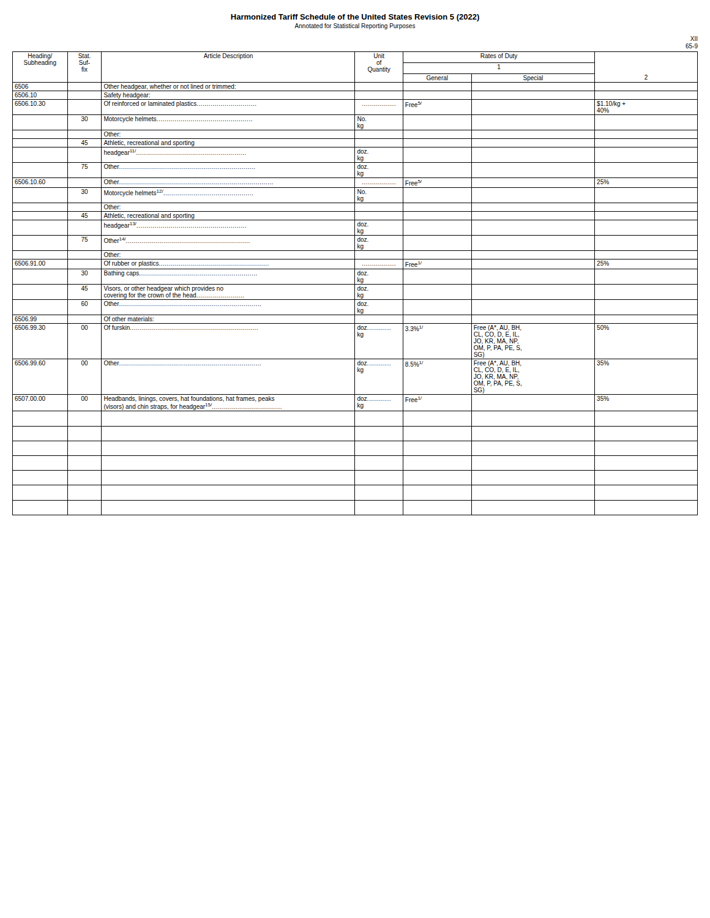Harmonized Tariff Schedule of the United States Revision 5 (2022)
Annotated for Statistical Reporting Purposes
XII
65-9
| Heading/ Subheading | Stat. Suf- fix | Article Description | Unit of Quantity | Rates of Duty | |
| --- | --- | --- | --- | --- | --- |
| 1 |
| | | | | General | Special | 2 |
| 6506 | | Other headgear, whether or not lined or trimmed: | | | | |
| 6506.10 | | Safety headgear: | | | | |
| 6506.10.30 | | Of reinforced or laminated plastics .............................. | ................. | Free 5/ | | $1.10/kg + 40% |
| | 30 | Motorcycle helmets ................................................ | No. kg | | | |
| | | Other: | | | | |
| | 45 | Athletic, recreational and sporting | | | | |
| | | headgear 11/ ....................................................... | doz. kg | | | |
| | 75 | Other .................................................................... | doz. kg | | | |
| 6506.10.60 | | Other ............................................................................. | ................. | Free 5/ | | 25% |
| | 30 | Motorcycle helmets 12/ ............................................. | No. kg | | | |
| | | Other: | | | | |
| | 45 | Athletic, recreational and sporting | | | | |
| | | headgear 13/ ....................................................... | doz. kg | | | |
| | 75 | Other 14/ .............................................................. | doz. kg | | | |
| | | Other: | | | | |
| 6506.91.00 | | Of rubber or plastics ....................................................... | ................. | Free 1/ | | 25% |
| | 30 | Bathing caps ........................................................... | doz. kg | | | |
| | 45 | Visors, or other headgear which provides no covering for the crown of the head ........................ | doz. kg | | | |
| | 60 | Other ....................................................................... | doz. kg | | | |
| 6506.99 | | Of other materials: | | | | |
| 6506.99.30 | 00 | Of furskin ................................................................ | doz ............ kg | 3.3% 1/ | Free (A*, AU, BH, CL, CO, D, E, IL, JO, KR, MA, NP, OM, P, PA, PE, S, SG) | 50% |
| 6506.99.60 | 00 | Other ....................................................................... | doz ............ kg | 8.5% 1/ | Free (A*, AU, BH, CL, CO, D, E, IL, JO, KR, MA, NP, OM, P, PA, PE, S, SG) | 35% |
| 6507.00.00 | 00 | Headbands, linings, covers, hat foundations, hat frames, peaks (visors) and chin straps, for headgear 15/ ................................... | doz ............ kg | Free 1/ | | 35% |